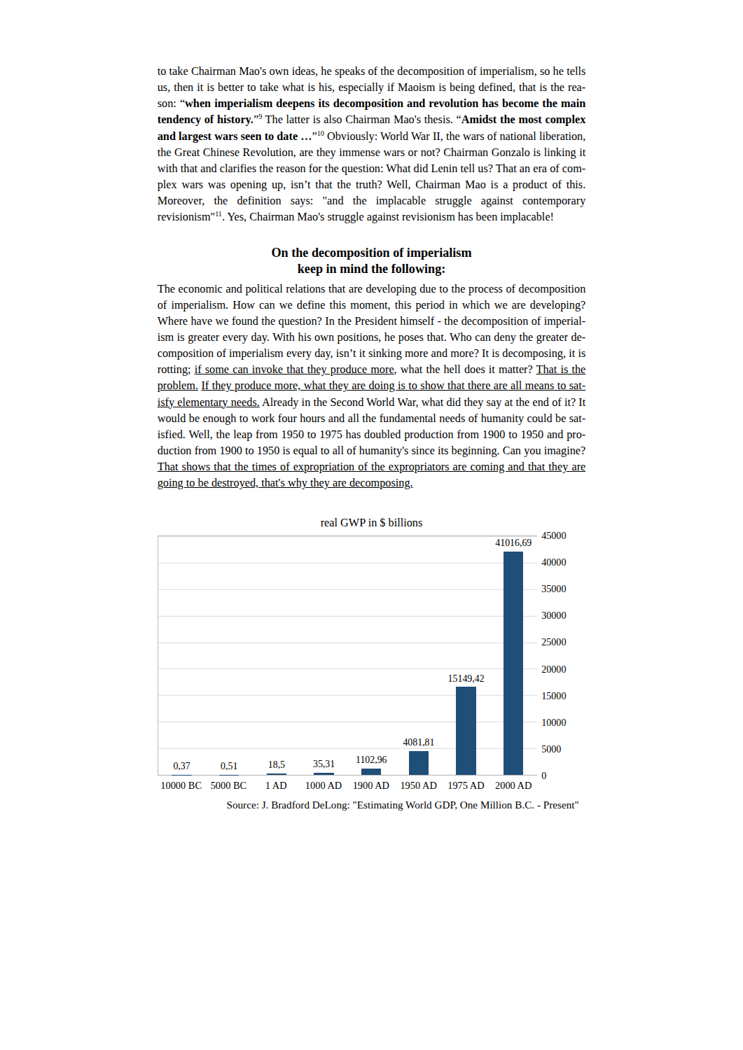to take Chairman Mao's own ideas, he speaks of the decomposition of imperialism, so he tells us, then it is better to take what is his, especially if Maoism is being defined, that is the reason: “when imperialism deepens its decomposition and revolution has become the main tendency of history.”9 The latter is also Chairman Mao's thesis. “Amidst the most complex and largest wars seen to date …”10 Obviously: World War II, the wars of national liberation, the Great Chinese Revolution, are they immense wars or not? Chairman Gonzalo is linking it with that and clarifies the reason for the question: What did Lenin tell us? That an era of complex wars was opening up, isn’t that the truth? Well, Chairman Mao is a product of this. Moreover, the definition says: "and the implacable struggle against contemporary revisionism"11. Yes, Chairman Mao's struggle against revisionism has been implacable!
On the decomposition of imperialism
keep in mind the following:
The economic and political relations that are developing due to the process of decomposition of imperialism. How can we define this moment, this period in which we are developing? Where have we found the question? In the President himself - the decomposition of imperialism is greater every day. With his own positions, he poses that. Who can deny the greater decomposition of imperialism every day, isn’t it sinking more and more? It is decomposing, it is rotting; if some can invoke that they produce more, what the hell does it matter? That is the problem. If they produce more, what they are doing is to show that there are all means to satisfy elementary needs. Already in the Second World War, what did they say at the end of it? It would be enough to work four hours and all the fundamental needs of humanity could be satisfied. Well, the leap from 1950 to 1975 has doubled production from 1900 to 1950 and production from 1900 to 1950 is equal to all of humanity's since its beginning. Can you imagine? That shows that the times of expropriation of the expropriators are coming and that they are going to be destroyed, that's why they are decomposing.
real GWP in $ billions
| 0,37 0,51 18,5 35,31 1102,96 4081,81 15149,42 41016,69 | 45000 40000 35000 30000 25000 20000 15000 10000 5000 0 |
| 10000 BC 5000 BC 1 AD 1000 AD 1900 AD 1950 AD 1975 AD 2000 AD | |
Source: J. Bradford DeLong: "Estimating World GDP, One Million B.C. - Present"